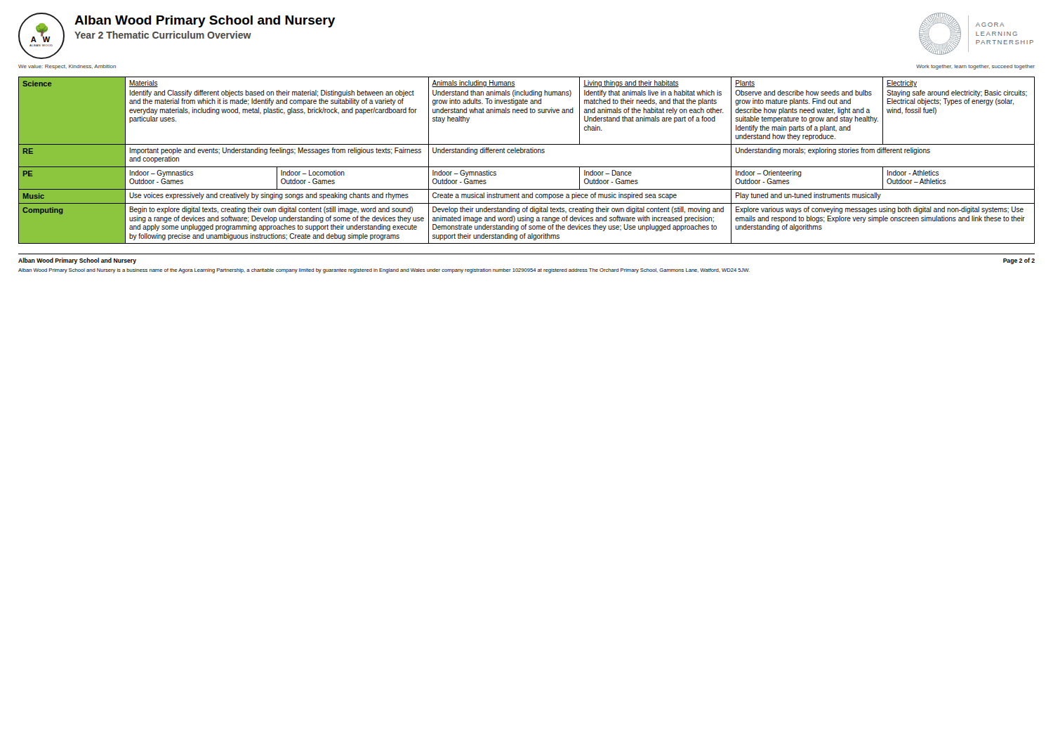🌳 A W ALBAN WOOD
Alban Wood Primary School and Nursery
Year 2 Thematic Curriculum Overview
Agora
Learning
Partnership
We value: Respect, Kindness, Ambition Work together, learn together, succeed together
| Science | Materials Identify and Classify different objects based on their material; Distinguish between an object and the material from which it is made; Identify and compare the suitability of a variety of everyday materials, including wood, metal, plastic, glass, brick/rock, and paper/cardboard for particular uses. | Animals including Humans Understand than animals (including humans) grow into adults. To investigate and understand what animals need to survive and stay healthy | Living things and their habitats Identify that animals live in a habitat which is matched to their needs, and that the plants and animals of the habitat rely on each other. Understand that animals are part of a food chain. | Plants Observe and describe how seeds and bulbs grow into mature plants. Find out and describe how plants need water, light and a suitable temperature to grow and stay healthy. Identify the main parts of a plant, and understand how they reproduce. | Electricity Staying safe around electricity; Basic circuits; Electrical objects; Types of energy (solar, wind, fossil fuel) |
| RE | Important people and events; Understanding feelings; Messages from religious texts; Fairness and cooperation | Understanding different celebrations | Understanding morals; exploring stories from different religions |
| PE | Indoor – Gymnastics Outdoor - Games | Indoor – Locomotion Outdoor - Games | Indoor – Gymnastics Outdoor - Games | Indoor – Dance Outdoor - Games | Indoor – Orienteering Outdoor - Games | Indoor - Athletics Outdoor – Athletics |
| Music | Use voices expressively and creatively by singing songs and speaking chants and rhymes | Create a musical instrument and compose a piece of music inspired sea scape | Play tuned and un-tuned instruments musically |
| Computing | Begin to explore digital texts, creating their own digital content (still image, word and sound) using a range of devices and software; Develop understanding of some of the devices they use and apply some unplugged programming approaches to support their understanding execute by following precise and unambiguous instructions; Create and debug simple programs | Develop their understanding of digital texts, creating their own digital content (still, moving and animated image and word) using a range of devices and software with increased precision; Demonstrate understanding of some of the devices they use; Use unplugged approaches to support their understanding of algorithms | Explore various ways of conveying messages using both digital and non-digital systems; Use emails and respond to blogs; Explore very simple onscreen simulations and link these to their understanding of algorithms |
Alban Wood Primary School and Nursery Page 2 of 2
Alban Wood Primary School and Nursery is a business name of the Agora Learning Partnership, a charitable company limited by guarantee registered in England and Wales under company registration number 10290954 at registered address The Orchard Primary School, Gammons Lane, Watford, WD24 5JW.